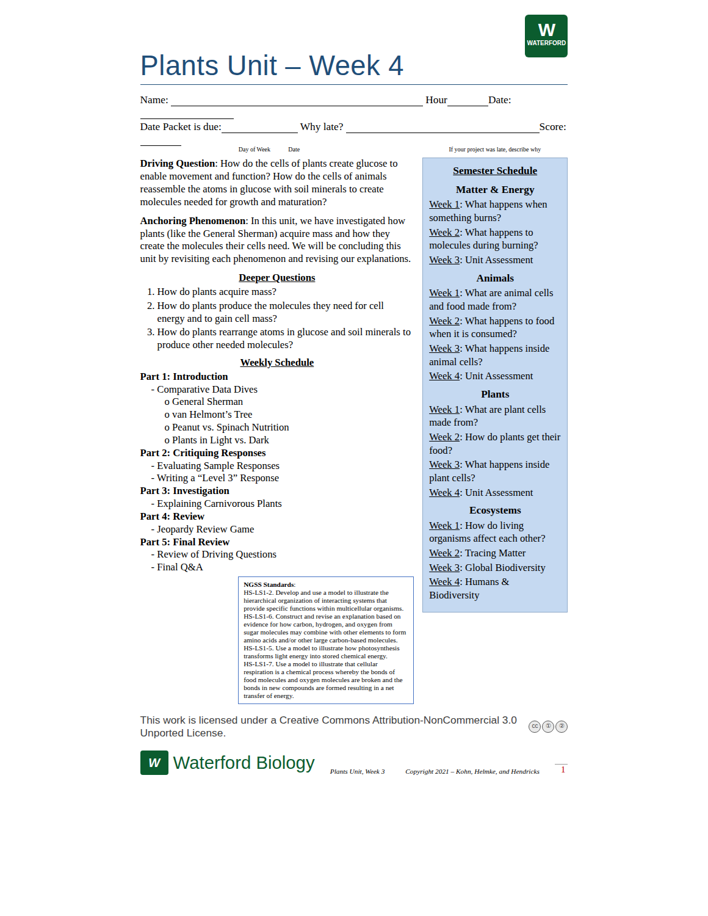WWATERFORD
Plants Unit – Week 4
Name: Hour Date:
Date Packet is due: Why late? Score:
Day of Week Date If your project was late, describe why
Driving Question: How do the cells of plants create glucose to enable movement and function? How do the cells of animals reassemble the atoms in glucose with soil minerals to create molecules needed for growth and maturation?
Anchoring Phenomenon: In this unit, we have investigated how plants (like the General Sherman) acquire mass and how they create the molecules their cells need. We will be concluding this unit by revisiting each phenomenon and revising our explanations.
Deeper Questions
How do plants acquire mass?
How do plants produce the molecules they need for cell energy and to gain cell mass?
How do plants rearrange atoms in glucose and soil minerals to produce other needed molecules?
Weekly Schedule
Part 1: Introduction
Comparative Data Dives
General Sherman
van Helmont’s Tree
Peanut vs. Spinach Nutrition
Plants in Light vs. Dark
Part 2: Critiquing Responses
Evaluating Sample Responses
Writing a “Level 3” Response
Part 3: Investigation
Explaining Carnivorous Plants
Part 4: Review
Jeopardy Review Game
Part 5: Final Review
Review of Driving Questions
Final Q&A
NGSS Standards:
HS-LS1-2. Develop and use a model to illustrate the hierarchical organization of interacting systems that provide specific functions within multicellular organisms.
HS-LS1-6. Construct and revise an explanation based on evidence for how carbon, hydrogen, and oxygen from sugar molecules may combine with other elements to form amino acids and/or other large carbon-based molecules.
HS-LS1-5. Use a model to illustrate how photosynthesis transforms light energy into stored chemical energy.
HS-LS1-7. Use a model to illustrate that cellular respiration is a chemical process whereby the bonds of food molecules and oxygen molecules are broken and the bonds in new compounds are formed resulting in a net transfer of energy.
Semester Schedule
Matter & Energy
Week 1: What happens when something burns?
Week 2: What happens to molecules during burning?
Week 3: Unit Assessment
Animals
Week 1: What are animal cells and food made from?
Week 2: What happens to food when it is consumed?
Week 3: What happens inside animal cells?
Week 4: Unit Assessment
Plants
Week 1: What are plant cells made from?
Week 2: How do plants get their food?
Week 3: What happens inside plant cells?
Week 4: Unit Assessment
Ecosystems
Week 1: How do living organisms affect each other?
Week 2: Tracing Matter
Week 3: Global Biodiversity
Week 4: Humans & Biodiversity
This work is licensed under a Creative Commons Attribution-NonCommercial 3.0 Unported License. cc ①②
W
Waterford Biology
Plants Unit, Week 3 Copyright 2021 – Kohn, Helmke, and Hendricks
1